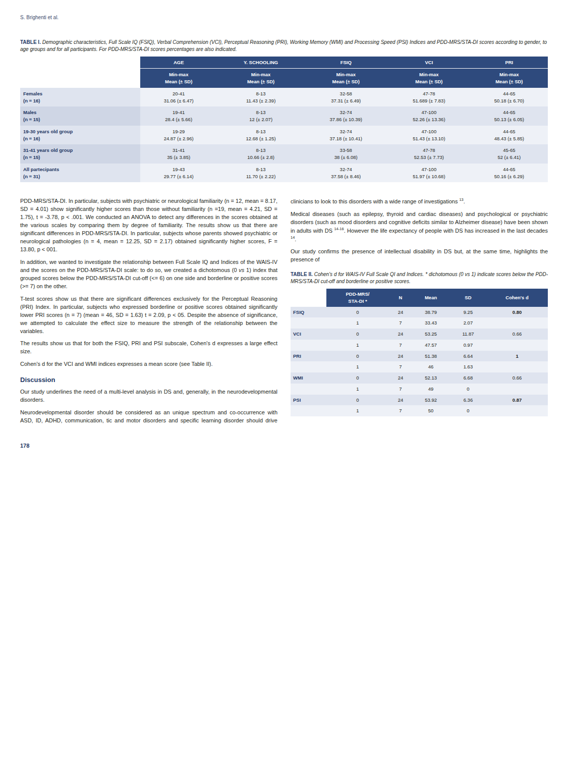S. Brighenti et al.
TABLE I. Demographic characteristics, Full Scale IQ (FSIQ), Verbal Comprehension (VCI), Perceptual Reasoning (PRI), Working Memory (WMI) and Processing Speed (PSI) Indices and PDD-MRS/STA-DI scores according to gender, to age groups and for all participants. For PDD-MRS/STA-DI scores percentages are also indicated.
| | AGE | Y. SCHOOLING | FSIQ | VCI | PRI |
| --- | --- | --- | --- | --- | --- |
| | Min-max Mean (± SD) | Min-max Mean (± SD) | Min-max Mean (± SD) | Min-max Mean (± SD) | Min-max Mean (± SD) |
| Females (n = 16) | 20-41 31.06 (± 6.47) | 8-13 11.43 (± 2.39) | 32-58 37.31 (± 6.49) | 47-78 51.689 (± 7.83) | 44-65 50.18 (± 6.70) |
| Males (n = 15) | 19-41 28.4 (± 5.66) | 8-13 12 (± 2.07) | 32-74 37.86 (± 10.39) | 47-100 52.26 (± 13.36) | 44-65 50.13 (± 6.05) |
| 19-30 years old group (n = 16) | 19-29 24.87 (± 2.96) | 8-13 12.68 (± 1.25) | 32-74 37.18 (± 10.41) | 47-100 51.43 (± 13.10) | 44-65 48.43 (± 5.85) |
| 31-41 years old group (n = 15) | 31-41 35 (± 3.85) | 8-13 10.66 (± 2.8) | 33-58 38 (± 6.08) | 47-78 52.53 (± 7.73) | 45-65 52 (± 6.41) |
| All partecipants (n = 31) | 19-43 29.77 (± 6.14) | 8-13 11.70 (± 2.22) | 32-74 37.58 (± 8.46) | 47-100 51.97 (± 10.68) | 44-65 50.16 (± 6.29) |
PDD-MRS/STA-DI. In particular, subjects with psychiatric or neurological familiarity (n = 12, mean = 8.17, SD = 4.01) show significantly higher scores than those without familiarity (n =19, mean = 4.21, SD = 1.75), t = -3.78, p < .001. We conducted an ANOVA to detect any differences in the scores obtained at the various scales by comparing them by degree of familiarity. The results show us that there are significant differences in PDD-MRS/STA-DI. In particular, subjects whose parents showed psychiatric or neurological pathologies (n = 4, mean = 12.25, SD = 2.17) obtained significantly higher scores, F = 13.80, p < 001.
In addition, we wanted to investigate the relationship between Full Scale IQ and Indices of the WAIS-IV and the scores on the PDD-MRS/STA-DI scale: to do so, we created a dichotomous (0 vs 1) index that grouped scores below the PDD-MRS/STA-DI cut-off (<= 6) on one side and borderline or positive scores (>= 7) on the other.
T-test scores show us that there are significant differences exclusively for the Perceptual Reasoning (PRI) Index. In particular, subjects who expressed borderline or positive scores obtained significantly lower PRI scores (n = 7) (mean = 46, SD = 1.63) t = 2.09, p < 05. Despite the absence of significance, we attempted to calculate the effect size to measure the strength of the relationship between the variables.
The results show us that for both the FSIQ, PRI and PSI subscale, Cohen's d expresses a large effect size.
Cohen's d for the VCI and WMI indices expresses a mean score (see Table II).
Discussion
Our study underlines the need of a multi-level analysis in DS and, generally, in the neurodevelopmental disorders.
Neurodevelopmental disorder should be considered as an unique spectrum and co-occurrence with ASD, ID, ADHD, communication, tic and motor disorders and specific learning disorder should drive clinicians to look to this disorders with a wide range of investigations 13.
Medical diseases (such as epilepsy, thyroid and cardiac diseases) and psychological or psychiatric disorders (such as mood disorders and cognitive deficits similar to Alzheimer disease) have been shown in adults with DS 14-16. However the life expectancy of people with DS has increased in the last decades 14.
Our study confirms the presence of intellectual disability in DS but, at the same time, highlights the presence of
TABLE II. Cohen's d for WAIS-IV Full Scale QI and Indices. * dichotomous (0 vs 1) indicate scores below the PDD-MRS/STA-DI cut-off and borderline or positive scores.
| | PDD-MRS/ STA-DI * | N | Mean | SD | Cohen's d |
| --- | --- | --- | --- | --- | --- |
| FSIQ | 0 | 24 | 38.79 | 9.25 | 0.80 |
| | 1 | 7 | 33.43 | 2.07 | |
| VCI | 0 | 24 | 53.25 | 11.87 | 0.66 |
| | 1 | 7 | 47.57 | 0.97 | |
| PRI | 0 | 24 | 51.38 | 6.64 | 1 |
| | 1 | 7 | 46 | 1.63 | |
| WMI | 0 | 24 | 52.13 | 6.68 | 0.66 |
| | 1 | 7 | 49 | 0 | |
| PSI | 0 | 24 | 53.92 | 6.36 | 0.87 |
| | 1 | 7 | 50 | 0 | |
178